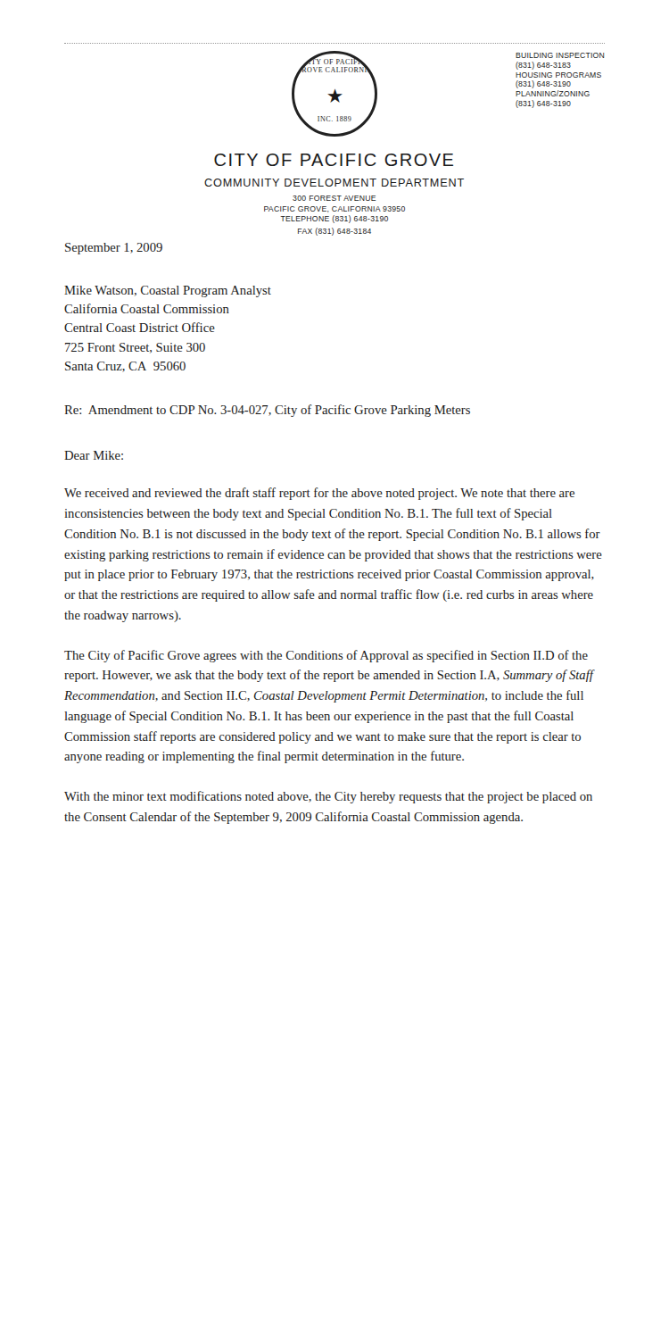BUILDING INSPECTION
(831) 648-3183
HOUSING PROGRAMS
(831) 648-3190
PLANNING/ZONING
(831) 648-3190
CITY OF PACIFIC GROVE CALIFORNIA ★ INC. 1889
CITY OF PACIFIC GROVE
COMMUNITY DEVELOPMENT DEPARTMENT
300 FOREST AVENUE
PACIFIC GROVE, CALIFORNIA 93950
TELEPHONE (831) 648-3190
FAX (831) 648-3184
September 1, 2009
Mike Watson, Coastal Program Analyst
California Coastal Commission
Central Coast District Office
725 Front Street, Suite 300
Santa Cruz, CA 95060
Re: Amendment to CDP No. 3-04-027, City of Pacific Grove Parking Meters
Dear Mike:
We received and reviewed the draft staff report for the above noted project. We note that there are inconsistencies between the body text and Special Condition No. B.1. The full text of Special Condition No. B.1 is not discussed in the body text of the report. Special Condition No. B.1 allows for existing parking restrictions to remain if evidence can be provided that shows that the restrictions were put in place prior to February 1973, that the restrictions received prior Coastal Commission approval, or that the restrictions are required to allow safe and normal traffic flow (i.e. red curbs in areas where the roadway narrows).
The City of Pacific Grove agrees with the Conditions of Approval as specified in Section II.D of the report. However, we ask that the body text of the report be amended in Section I.A, Summary of Staff Recommendation, and Section II.C, Coastal Development Permit Determination, to include the full language of Special Condition No. B.1. It has been our experience in the past that the full Coastal Commission staff reports are considered policy and we want to make sure that the report is clear to anyone reading or implementing the final permit determination in the future.
With the minor text modifications noted above, the City hereby requests that the project be placed on the Consent Calendar of the September 9, 2009 California Coastal Commission agenda.